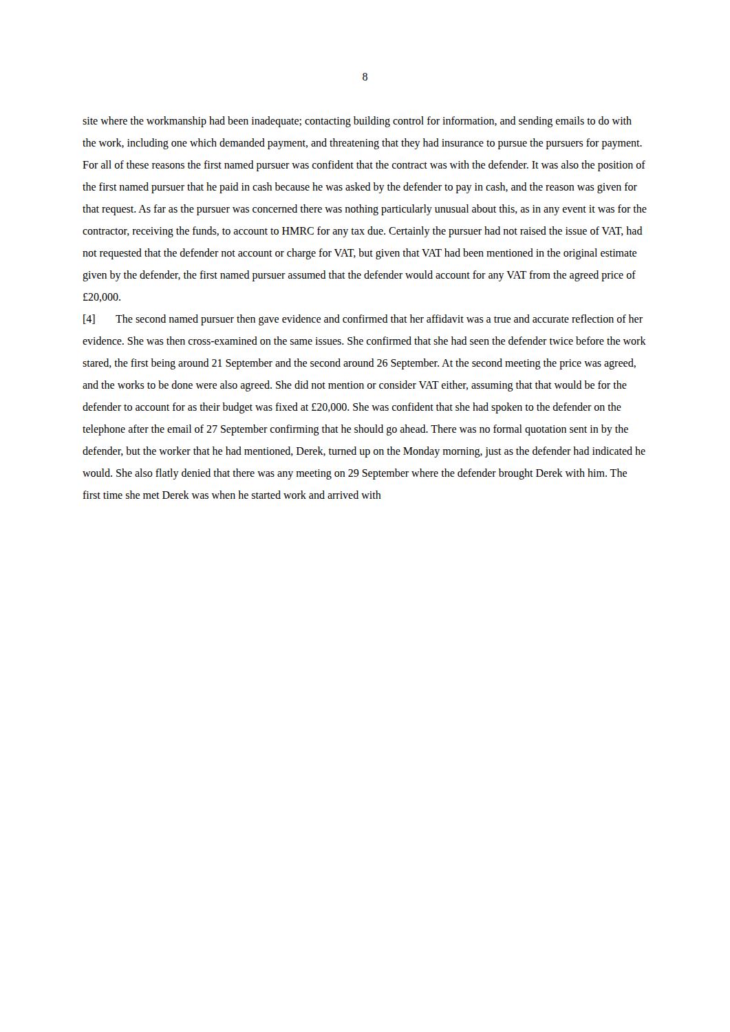8
site where the workmanship had been inadequate; contacting building control for information, and sending emails to do with the work, including one which demanded payment, and threatening that they had insurance to pursue the pursuers for payment. For all of these reasons the first named pursuer was confident that the contract was with the defender. It was also the position of the first named pursuer that he paid in cash because he was asked by the defender to pay in cash, and the reason was given for that request. As far as the pursuer was concerned there was nothing particularly unusual about this, as in any event it was for the contractor, receiving the funds, to account to HMRC for any tax due. Certainly the pursuer had not raised the issue of VAT, had not requested that the defender not account or charge for VAT, but given that VAT had been mentioned in the original estimate given by the defender, the first named pursuer assumed that the defender would account for any VAT from the agreed price of £20,000.
[4] The second named pursuer then gave evidence and confirmed that her affidavit was a true and accurate reflection of her evidence. She was then cross-examined on the same issues. She confirmed that she had seen the defender twice before the work stared, the first being around 21 September and the second around 26 September. At the second meeting the price was agreed, and the works to be done were also agreed. She did not mention or consider VAT either, assuming that that would be for the defender to account for as their budget was fixed at £20,000. She was confident that she had spoken to the defender on the telephone after the email of 27 September confirming that he should go ahead. There was no formal quotation sent in by the defender, but the worker that he had mentioned, Derek, turned up on the Monday morning, just as the defender had indicated he would. She also flatly denied that there was any meeting on 29 September where the defender brought Derek with him. The first time she met Derek was when he started work and arrived with